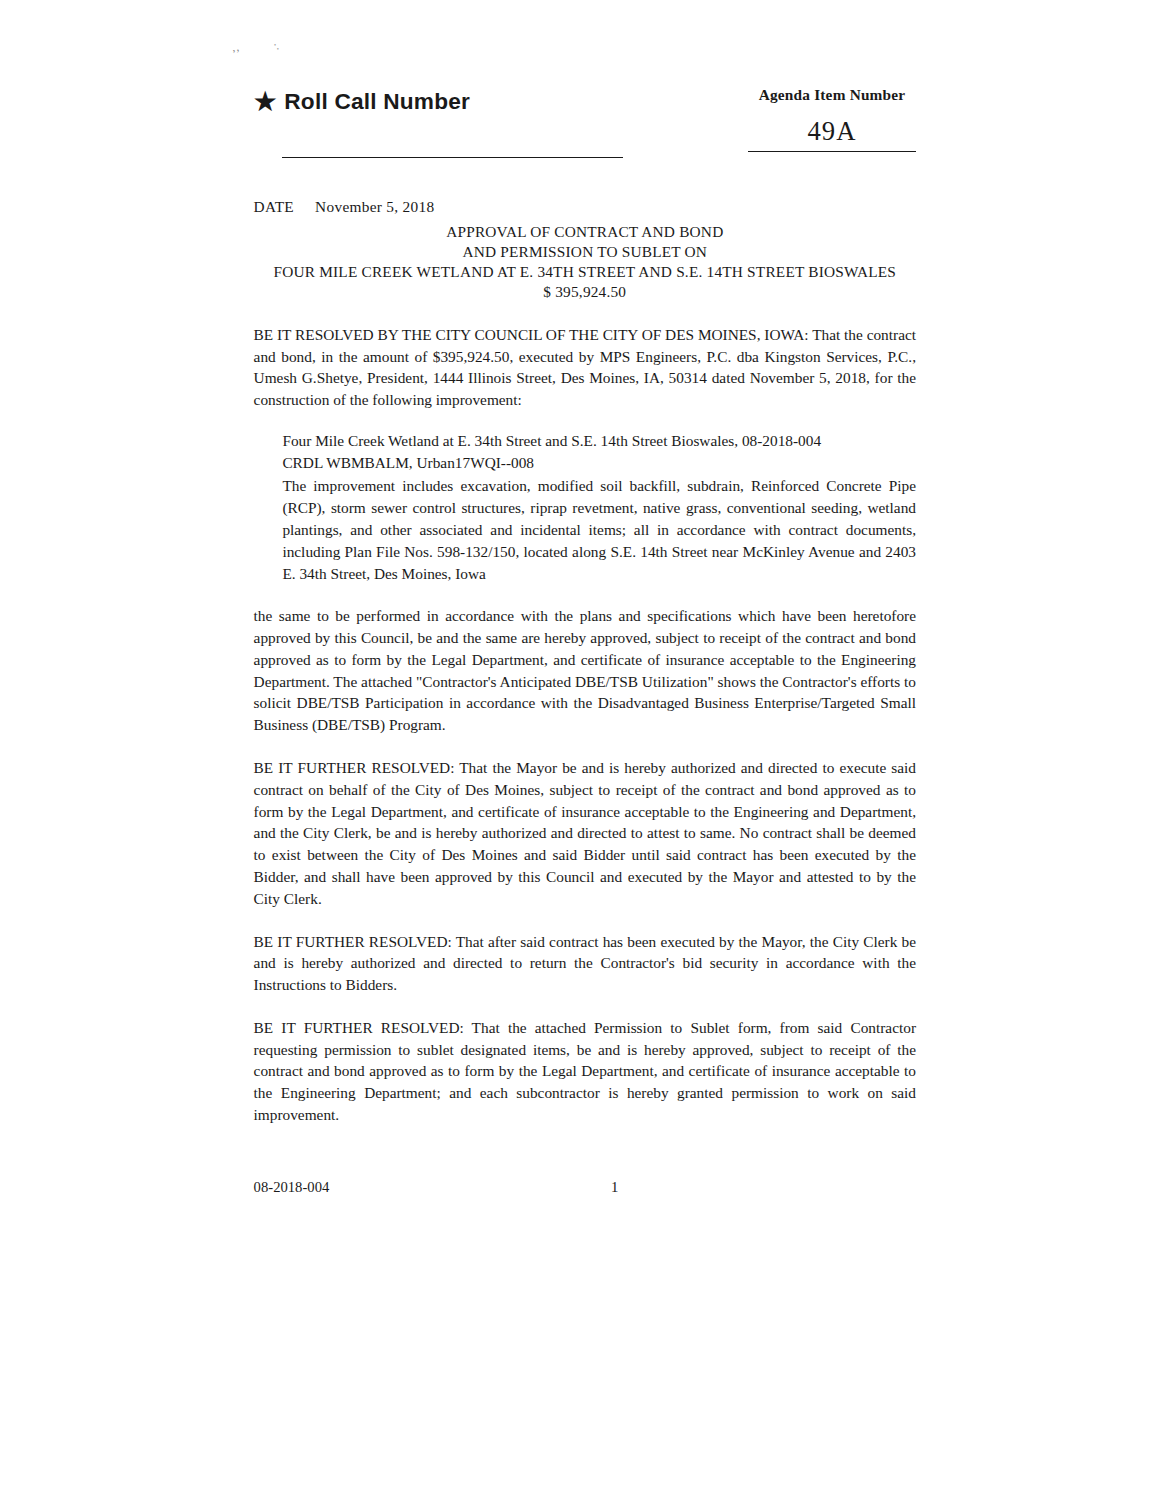,,
·.
★ Roll Call Number
Agenda Item Number
49A
DATENovember 5, 2018
APPROVAL OF CONTRACT AND BOND
AND PERMISSION TO SUBLET ON
FOUR MILE CREEK WETLAND AT E. 34TH STREET AND S.E. 14TH STREET BIOSWALES
$ 395,924.50
BE IT RESOLVED BY THE CITY COUNCIL OF THE CITY OF DES MOINES, IOWA: That the contract and bond, in the amount of $395,924.50, executed by MPS Engineers, P.C. dba Kingston Services, P.C., Umesh G.Shetye, President, 1444 Illinois Street, Des Moines, IA, 50314 dated November 5, 2018, for the construction of the following improvement:
Four Mile Creek Wetland at E. 34th Street and S.E. 14th Street Bioswales, 08-2018-004 CRDL WBMBALM, Urban17WQI--008
The improvement includes excavation, modified soil backfill, subdrain, Reinforced Concrete Pipe (RCP), storm sewer control structures, riprap revetment, native grass, conventional seeding, wetland plantings, and other associated and incidental items; all in accordance with contract documents, including Plan File Nos. 598-132/150, located along S.E. 14th Street near McKinley Avenue and 2403 E. 34th Street, Des Moines, Iowa
the same to be performed in accordance with the plans and specifications which have been heretofore approved by this Council, be and the same are hereby approved, subject to receipt of the contract and bond approved as to form by the Legal Department, and certificate of insurance acceptable to the Engineering Department. The attached "Contractor's Anticipated DBE/TSB Utilization" shows the Contractor's efforts to solicit DBE/TSB Participation in accordance with the Disadvantaged Business Enterprise/Targeted Small Business (DBE/TSB) Program.
BE IT FURTHER RESOLVED: That the Mayor be and is hereby authorized and directed to execute said contract on behalf of the City of Des Moines, subject to receipt of the contract and bond approved as to form by the Legal Department, and certificate of insurance acceptable to the Engineering and Department, and the City Clerk, be and is hereby authorized and directed to attest to same. No contract shall be deemed to exist between the City of Des Moines and said Bidder until said contract has been executed by the Bidder, and shall have been approved by this Council and executed by the Mayor and attested to by the City Clerk.
BE IT FURTHER RESOLVED: That after said contract has been executed by the Mayor, the City Clerk be and is hereby authorized and directed to return the Contractor's bid security in accordance with the Instructions to Bidders.
BE IT FURTHER RESOLVED: That the attached Permission to Sublet form, from said Contractor requesting permission to sublet designated items, be and is hereby approved, subject to receipt of the contract and bond approved as to form by the Legal Department, and certificate of insurance acceptable to the Engineering Department; and each subcontractor is hereby granted permission to work on said improvement.
08-2018-004
1